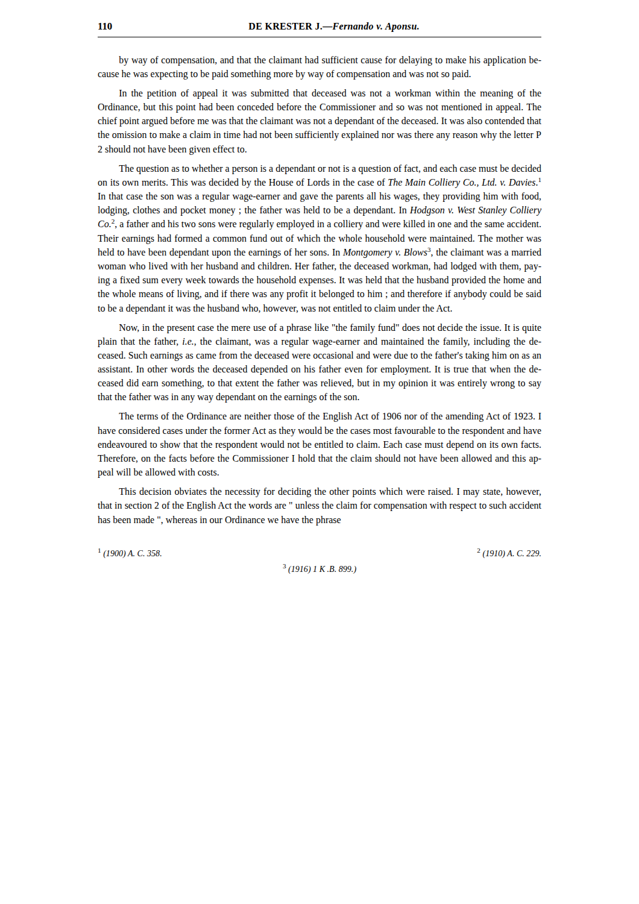110 DE KRESTER J.—Fernando v. Aponsu.
by way of compensation, and that the claimant had sufficient cause for delaying to make his application because he was expecting to be paid something more by way of compensation and was not so paid.
In the petition of appeal it was submitted that deceased was not a workman within the meaning of the Ordinance, but this point had been conceded before the Commissioner and so was not mentioned in appeal. The chief point argued before me was that the claimant was not a dependant of the deceased. It was also contended that the omission to make a claim in time had not been sufficiently explained nor was there any reason why the letter P 2 should not have been given effect to.
The question as to whether a person is a dependant or not is a question of fact, and each case must be decided on its own merits. This was decided by the House of Lords in the case of The Main Colliery Co., Ltd. v. Davies.1 In that case the son was a regular wage-earner and gave the parents all his wages, they providing him with food, lodging, clothes and pocket money ; the father was held to be a dependant. In Hodgson v. West Stanley Colliery Co.2, a father and his two sons were regularly employed in a colliery and were killed in one and the same accident. Their earnings had formed a common fund out of which the whole household were maintained. The mother was held to have been dependant upon the earnings of her sons. In Montgomery v. Blows3, the claimant was a married woman who lived with her husband and children. Her father, the deceased workman, had lodged with them, paying a fixed sum every week towards the household expenses. It was held that the husband provided the home and the whole means of living, and if there was any profit it belonged to him ; and therefore if anybody could be said to be a dependant it was the husband who, however, was not entitled to claim under the Act.
Now, in the present case the mere use of a phrase like "the family fund" does not decide the issue. It is quite plain that the father, i.e., the claimant, was a regular wage-earner and maintained the family, including the deceased. Such earnings as came from the deceased were occasional and were due to the father's taking him on as an assistant. In other words the deceased depended on his father even for employment. It is true that when the deceased did earn something, to that extent the father was relieved, but in my opinion it was entirely wrong to say that the father was in any way dependant on the earnings of the son.
The terms of the Ordinance are neither those of the English Act of 1906 nor of the amending Act of 1923. I have considered cases under the former Act as they would be the cases most favourable to the respondent and have endeavoured to show that the respondent would not be entitled to claim. Each case must depend on its own facts. Therefore, on the facts before the Commissioner I hold that the claim should not have been allowed and this appeal will be allowed with costs.
This decision obviates the necessity for deciding the other points which were raised. I may state, however, that in section 2 of the English Act the words are " unless the claim for compensation with respect to such accident has been made ", whereas in our Ordinance we have the phrase
1 (1900) A. C. 358. 2 (1910) A. C. 229.
3 (1916) 1 K .B. 899.)